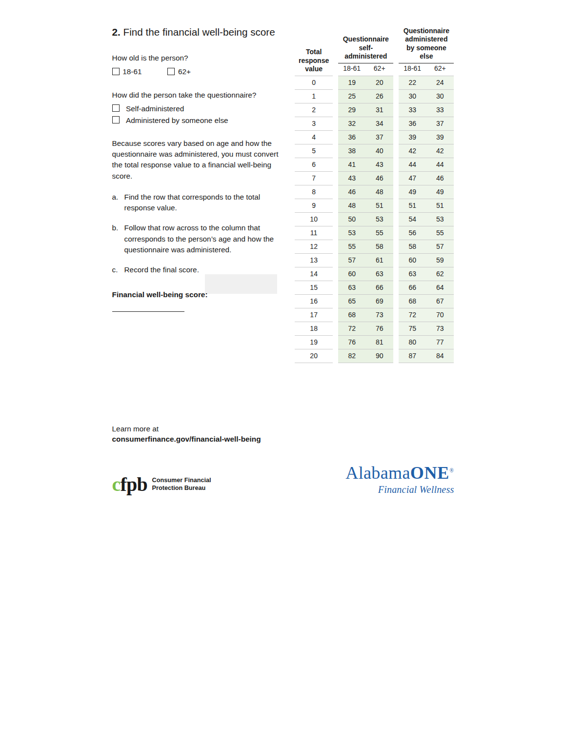2. Find the financial well-being score
How old is the person?
18-61 62+
How did the person take the questionnaire?
Self-administered
Administered by someone else
Because scores vary based on age and how the questionnaire was administered, you must convert the total response value to a financial well-being score.
a. Find the row that corresponds to the total response value.
b. Follow that row across to the column that corresponds to the person’s age and how the questionnaire was administered.
c. Record the final score.
Financial well-being score:
| Total response value | | Questionnaire self- administered | | Questionnaire administered by someone else |
| --- | --- | --- | --- | --- |
| 18-61 | 62+ | 18-61 | 62+ |
| 0 | | 19 | 20 | | 22 | 24 |
| 1 | | 25 | 26 | | 30 | 30 |
| 2 | | 29 | 31 | | 33 | 33 |
| 3 | | 32 | 34 | | 36 | 37 |
| 4 | | 36 | 37 | | 39 | 39 |
| 5 | | 38 | 40 | | 42 | 42 |
| 6 | | 41 | 43 | | 44 | 44 |
| 7 | | 43 | 46 | | 47 | 46 |
| 8 | | 46 | 48 | | 49 | 49 |
| 9 | | 48 | 51 | | 51 | 51 |
| 10 | | 50 | 53 | | 54 | 53 |
| 11 | | 53 | 55 | | 56 | 55 |
| 12 | | 55 | 58 | | 58 | 57 |
| 13 | | 57 | 61 | | 60 | 59 |
| 14 | | 60 | 63 | | 63 | 62 |
| 15 | | 63 | 66 | | 66 | 64 |
| 16 | | 65 | 69 | | 68 | 67 |
| 17 | | 68 | 73 | | 72 | 70 |
| 18 | | 72 | 76 | | 75 | 73 |
| 19 | | 76 | 81 | | 80 | 77 |
| 20 | | 82 | 90 | | 87 | 84 |
Learn more at
consumerfinance.gov/financial-well-being
cfpb
Consumer Financial
Protection Bureau
AlabamaONE®
Financial Wellness